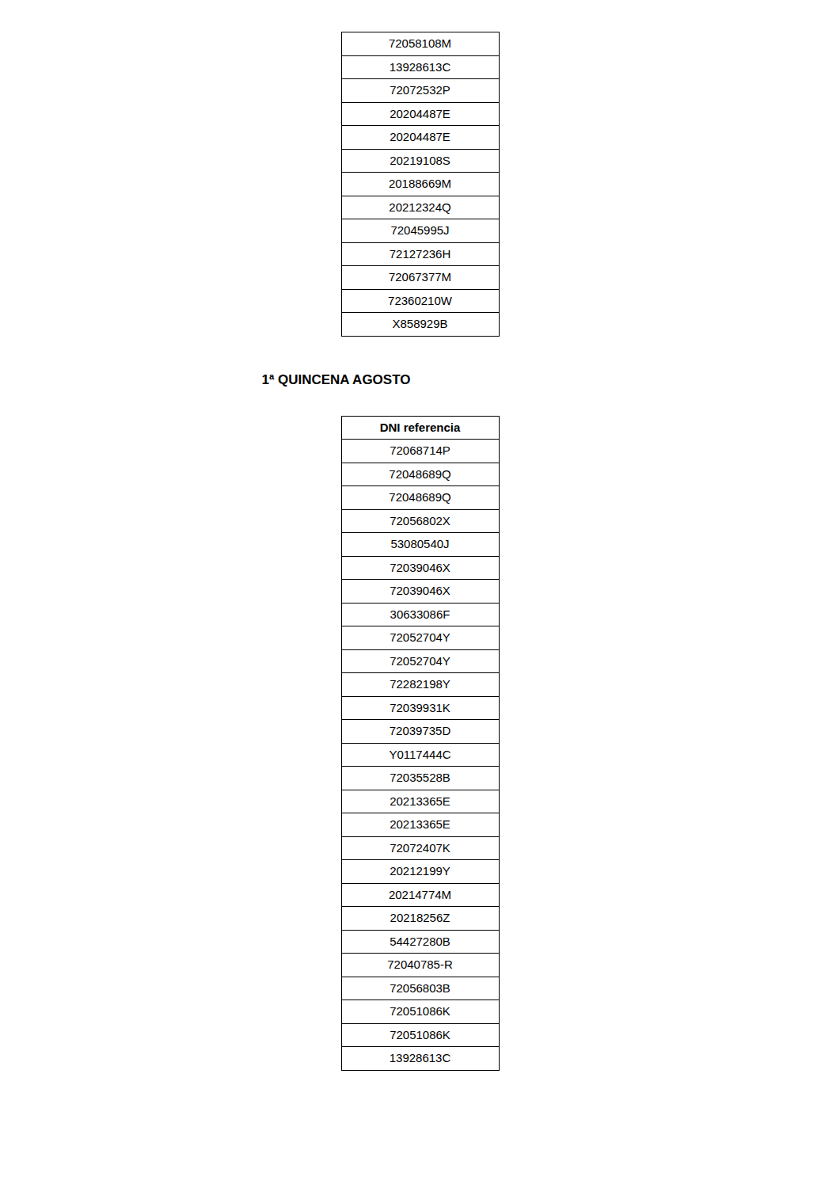| 72058108M |
| 13928613C |
| 72072532P |
| 20204487E |
| 20204487E |
| 20219108S |
| 20188669M |
| 20212324Q |
| 72045995J |
| 72127236H |
| 72067377M |
| 72360210W |
| X858929B |
1ª QUINCENA AGOSTO
| DNI referencia |
| --- |
| 72068714P |
| 72048689Q |
| 72048689Q |
| 72056802X |
| 53080540J |
| 72039046X |
| 72039046X |
| 30633086F |
| 72052704Y |
| 72052704Y |
| 72282198Y |
| 72039931K |
| 72039735D |
| Y0117444C |
| 72035528B |
| 20213365E |
| 20213365E |
| 72072407K |
| 20212199Y |
| 20214774M |
| 20218256Z |
| 54427280B |
| 72040785-R |
| 72056803B |
| 72051086K |
| 72051086K |
| 13928613C |